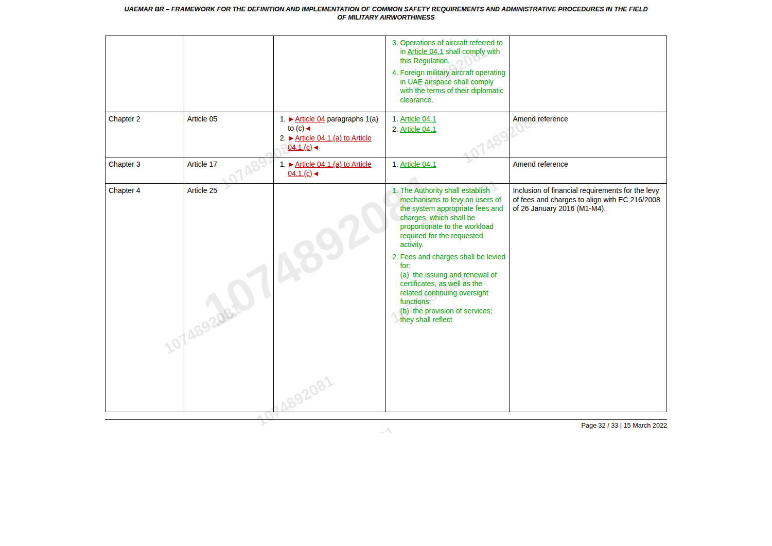1074892081
1074892081
1074892081
1074892081
1074892081
1074892081
1074892081
1074892081
1074892081
UAEMAR BR – FRAMEWORK FOR THE DEFINITION AND IMPLEMENTATION OF COMMON SAFETY REQUIREMENTS AND ADMINISTRATIVE PROCEDURES IN THE FIELD
OF MILITARY AIRWORTHINESS
| | | | Operations of aircraft referred to in Article 04.1 shall comply with this Regulation. Foreign military aircraft operating in UAE airspace shall comply with the terms of their diplomatic clearance. | |
| Chapter 2 | Article 05 | ► Article 04 paragraphs 1(a) to (c) ◄ ► Article 04.1.(a) to Article 04.1.(c) ◄ | Article 04.1 Article 04.1 | Amend reference |
| Chapter 3 | Article 17 | ► Article 04.1.(a) to Article 04.1.(c) ◄ | Article 04.1 | Amend reference |
| Chapter 4 | Article 25 | | The Authority shall establish mechanisms to levy on users of the system appropriate fees and charges, which shall be proportionate to the workload required for the requested activity. Fees and charges shall be levied for: (a) the issuing and renewal of certificates, as well as the related continuing oversight functions; (b) the provision of services; they shall reflect | Inclusion of financial requirements for the levy of fees and charges to align with EC 216/2008 of 26 January 2016 (M1-M4). |
Page 32 / 33 | 15 March 2022